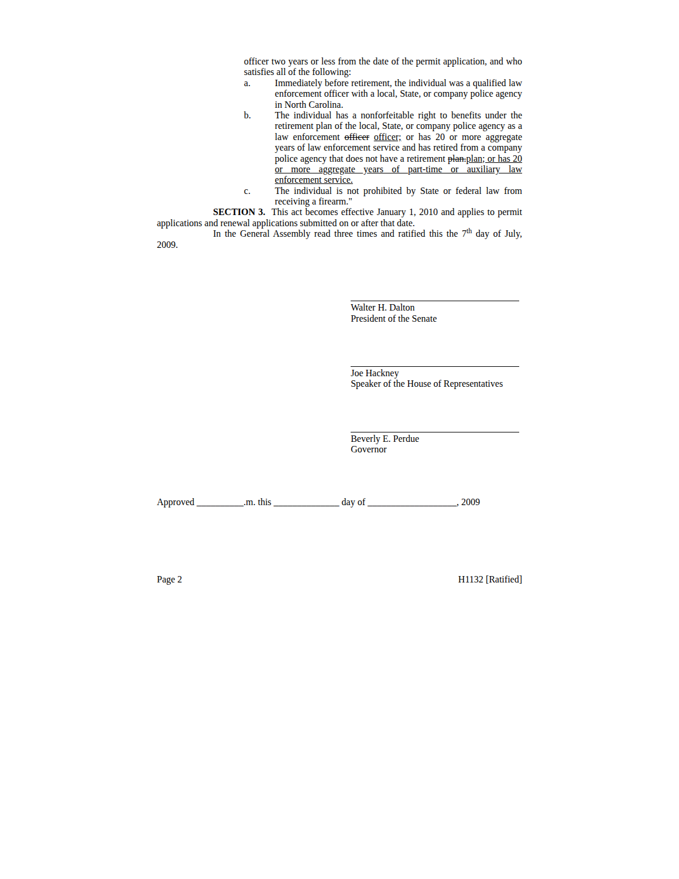officer two years or less from the date of the permit application, and who satisfies all of the following:
a. Immediately before retirement, the individual was a qualified law enforcement officer with a local, State, or company police agency in North Carolina.
b. The individual has a nonforfeitable right to benefits under the retirement plan of the local, State, or company police agency as a law enforcement officer officer; or has 20 or more aggregate years of law enforcement service and has retired from a company police agency that does not have a retirement plan. plan; or has 20 or more aggregate years of part-time or auxiliary law enforcement service.
c. The individual is not prohibited by State or federal law from receiving a firearm."
SECTION 3. This act becomes effective January 1, 2010 and applies to permit applications and renewal applications submitted on or after that date.
In the General Assembly read three times and ratified this the 7th day of July, 2009.
Walter H. Dalton
President of the Senate
Joe Hackney
Speaker of the House of Representatives
Beverly E. Perdue
Governor
Approved __________.m. this ______________ day of ___________________, 2009
Page 2 H1132 [Ratified]